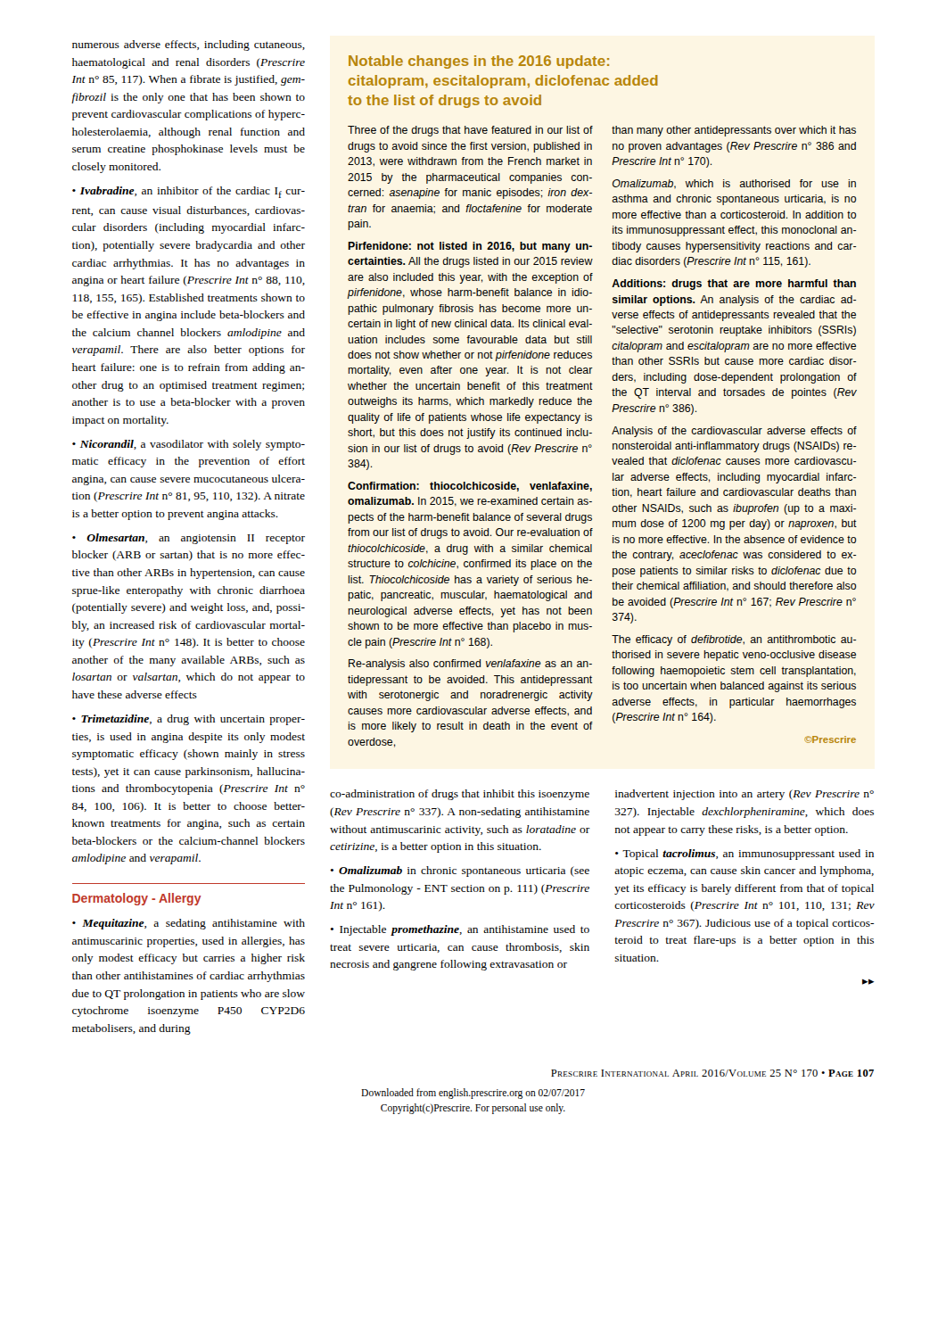numerous adverse effects, including cutaneous, haematological and renal disorders (Prescrire Int n° 85, 117). When a fibrate is justified, gemfibrozil is the only one that has been shown to prevent cardiovascular complications of hypercholesterolaemia, although renal function and serum creatine phosphokinase levels must be closely monitored.
• Ivabradine, an inhibitor of the cardiac If current, can cause visual disturbances, cardiovascular disorders (including myocardial infarction), potentially severe bradycardia and other cardiac arrhythmias. It has no advantages in angina or heart failure (Prescrire Int n° 88, 110, 118, 155, 165). Established treatments shown to be effective in angina include beta-blockers and the calcium channel blockers amlodipine and verapamil. There are also better options for heart failure: one is to refrain from adding another drug to an optimised treatment regimen; another is to use a beta-blocker with a proven impact on mortality.
• Nicorandil, a vasodilator with solely symptomatic efficacy in the prevention of effort angina, can cause severe mucocutaneous ulceration (Prescrire Int n° 81, 95, 110, 132). A nitrate is a better option to prevent angina attacks.
• Olmesartan, an angiotensin II receptor blocker (ARB or sartan) that is no more effective than other ARBs in hypertension, can cause sprue-like enteropathy with chronic diarrhoea (potentially severe) and weight loss, and, possibly, an increased risk of cardiovascular mortality (Prescrire Int n° 148). It is better to choose another of the many available ARBs, such as losartan or valsartan, which do not appear to have these adverse effects
• Trimetazidine, a drug with uncertain properties, is used in angina despite its only modest symptomatic efficacy (shown mainly in stress tests), yet it can cause parkinsonism, hallucinations and thrombocytopenia (Prescrire Int n° 84, 100, 106). It is better to choose better-known treatments for angina, such as certain beta-blockers or the calcium-channel blockers amlodipine and verapamil.
Dermatology - Allergy
• Mequitazine, a sedating antihistamine with antimuscarinic properties, used in allergies, has only modest efficacy but carries a higher risk than other antihistamines of cardiac arrhythmias due to QT prolongation in patients who are slow cytochrome isoenzyme P450 CYP2D6 metabolisers, and during
Notable changes in the 2016 update:
citalopram, escitalopram, diclofenac added
to the list of drugs to avoid
Three of the drugs that have featured in our list of drugs to avoid since the first version, published in 2013, were withdrawn from the French market in 2015 by the pharmaceutical companies concerned: asenapine for manic episodes; iron dextran for anaemia; and floctafenine for moderate pain.
Pirfenidone: not listed in 2016, but many uncertainties. All the drugs listed in our 2015 review are also included this year, with the exception of pirfenidone, whose harm-benefit balance in idiopathic pulmonary fibrosis has become more uncertain in light of new clinical data. Its clinical evaluation includes some favourable data but still does not show whether or not pirfenidone reduces mortality, even after one year. It is not clear whether the uncertain benefit of this treatment outweighs its harms, which markedly reduce the quality of life of patients whose life expectancy is short, but this does not justify its continued inclusion in our list of drugs to avoid (Rev Prescrire n° 384).
Confirmation: thiocolchicoside, venlafaxine, omalizumab. In 2015, we re-examined certain aspects of the harm-benefit balance of several drugs from our list of drugs to avoid. Our re-evaluation of thiocolchicoside, a drug with a similar chemical structure to colchicine, confirmed its place on the list. Thiocolchicoside has a variety of serious hepatic, pancreatic, muscular, haematological and neurological adverse effects, yet has not been shown to be more effective than placebo in muscle pain (Prescrire Int n° 168).
Re-analysis also confirmed venlafaxine as an antidepressant to be avoided. This antidepressant with serotonergic and noradrenergic activity causes more cardiovascular adverse effects, and is more likely to result in death in the event of overdose,
than many other antidepressants over which it has no proven advantages (Rev Prescrire n° 386 and Prescrire Int n° 170).
Omalizumab, which is authorised for use in asthma and chronic spontaneous urticaria, is no more effective than a corticosteroid. In addition to its immunosuppressant effect, this monoclonal antibody causes hypersensitivity reactions and cardiac disorders (Prescrire Int n° 115, 161).
Additions: drugs that are more harmful than similar options. An analysis of the cardiac adverse effects of antidepressants revealed that the "selective" serotonin reuptake inhibitors (SSRIs) citalopram and escitalopram are no more effective than other SSRIs but cause more cardiac disorders, including dose-dependent prolongation of the QT interval and torsades de pointes (Rev Prescrire n° 386).
Analysis of the cardiovascular adverse effects of nonsteroidal anti-inflammatory drugs (NSAIDs) revealed that diclofenac causes more cardiovascular adverse effects, including myocardial infarction, heart failure and cardiovascular deaths than other NSAIDs, such as ibuprofen (up to a maximum dose of 1200 mg per day) or naproxen, but is no more effective. In the absence of evidence to the contrary, aceclofenac was considered to expose patients to similar risks to diclofenac due to their chemical affiliation, and should therefore also be avoided (Prescrire Int n° 167; Rev Prescrire n° 374).
The efficacy of defibrotide, an antithrombotic authorised in severe hepatic veno-occlusive disease following haemopoietic stem cell transplantation, is too uncertain when balanced against its serious adverse effects, in particular haemorrhages (Prescrire Int n° 164).
©Prescrire
co-administration of drugs that inhibit this isoenzyme (Rev Prescrire n° 337). A non-sedating antihistamine without antimuscarinic activity, such as loratadine or cetirizine, is a better option in this situation.
• Omalizumab in chronic spontaneous urticaria (see the Pulmonology - ENT section on p. 111) (Prescrire Int n° 161).
• Injectable promethazine, an antihistamine used to treat severe urticaria, can cause thrombosis, skin necrosis and gangrene following extravasation or
inadvertent injection into an artery (Rev Prescrire n° 327). Injectable dexchlorpheniramine, which does not appear to carry these risks, is a better option.
• Topical tacrolimus, an immunosuppressant used in atopic eczema, can cause skin cancer and lymphoma, yet its efficacy is barely different from that of topical corticosteroids (Prescrire Int n° 101, 110, 131; Rev Prescrire n° 367). Judicious use of a topical corticosteroid to treat flare-ups is a better option in this situation.
▸▸
Prescrire International April 2016/Volume 25 N° 170 • Page 107
Downloaded from english.prescrire.org on 02/07/2017
Copyright(c)Prescrire. For personal use only.